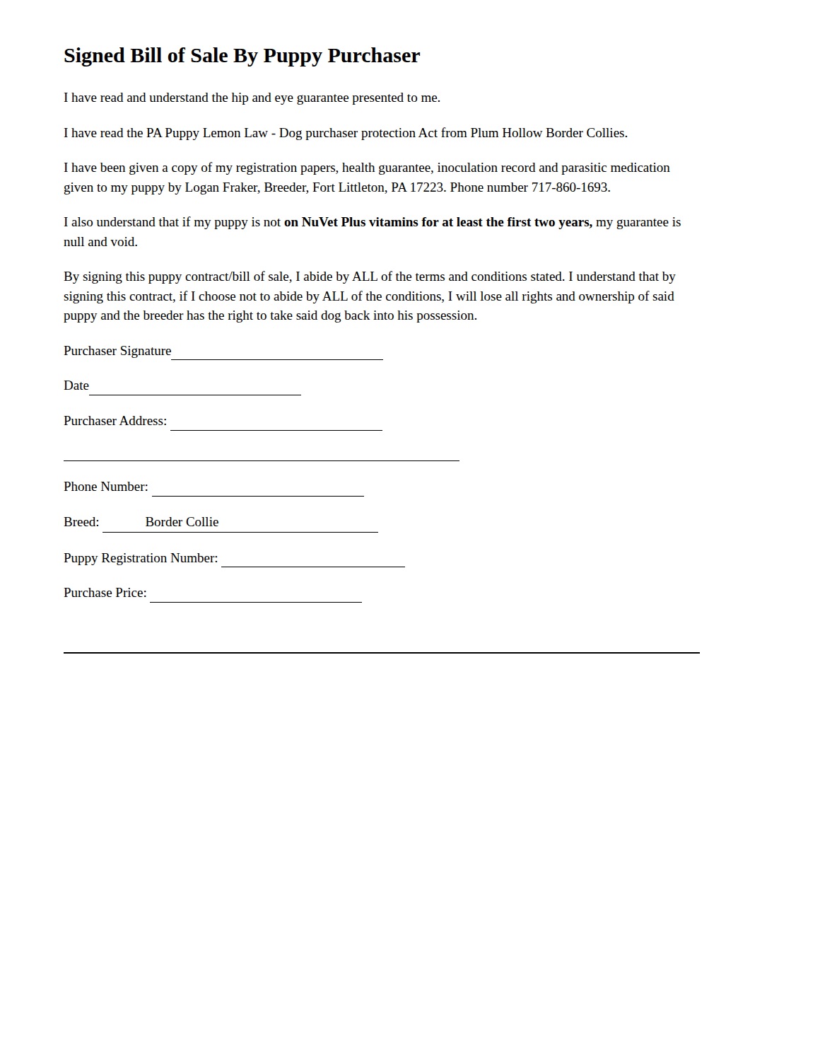Signed Bill of Sale By Puppy Purchaser
I have read and understand the hip and eye guarantee presented to me.
I have read the PA Puppy Lemon Law - Dog purchaser protection Act from Plum Hollow Border Collies.
I have been given a copy of my registration papers, health guarantee, inoculation record and parasitic medication given to my puppy by Logan Fraker, Breeder, Fort Littleton, PA 17223. Phone number 717-860-1693.
I also understand that if my puppy is not on NuVet Plus vitamins for at least the first two years, my guarantee is null and void.
By signing this puppy contract/bill of sale, I abide by ALL of the terms and conditions stated. I understand that by signing this contract, if I choose not to abide by ALL of the conditions, I will lose all rights and ownership of said puppy and the breeder has the right to take said dog back into his possession.
Purchaser Signature
Date
Purchaser Address:
Phone Number:
Breed: Border Collie
Puppy Registration Number:
Purchase Price: